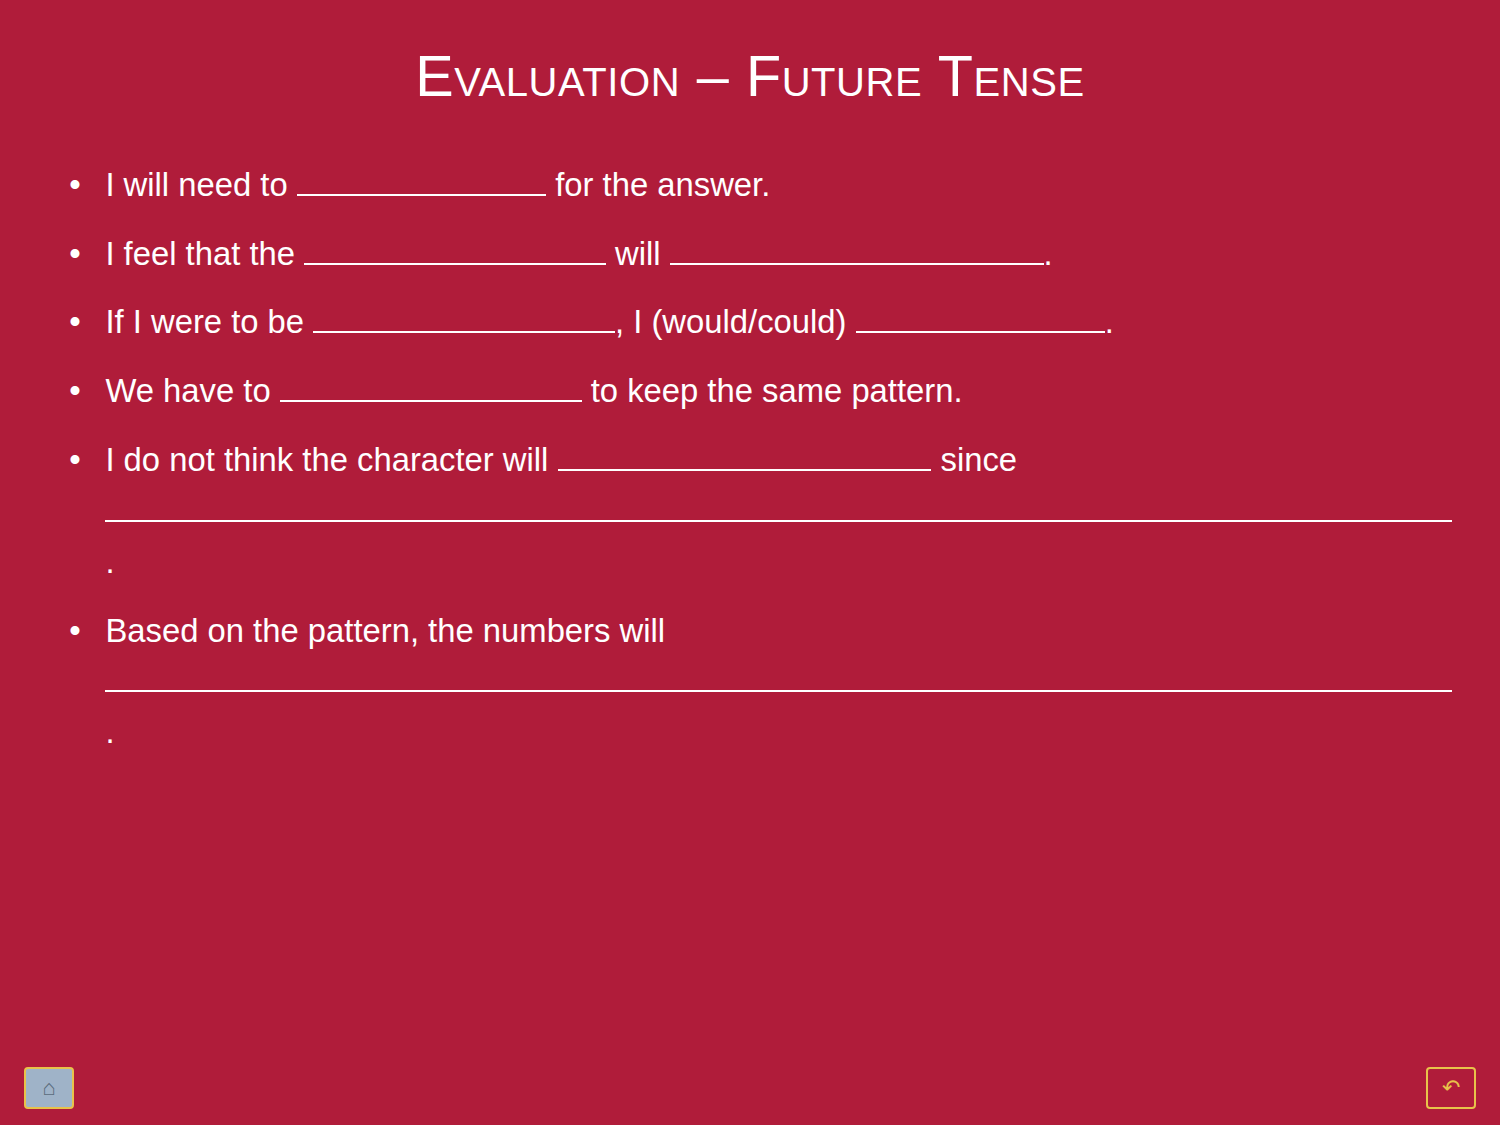Evaluation – Future Tense
I will need to for the answer.
I feel that the will .
If I were to be , I (would/could) .
We have to to keep the same pattern.
I do not think the character will since .
Based on the pattern, the numbers will .
⌂ ↶